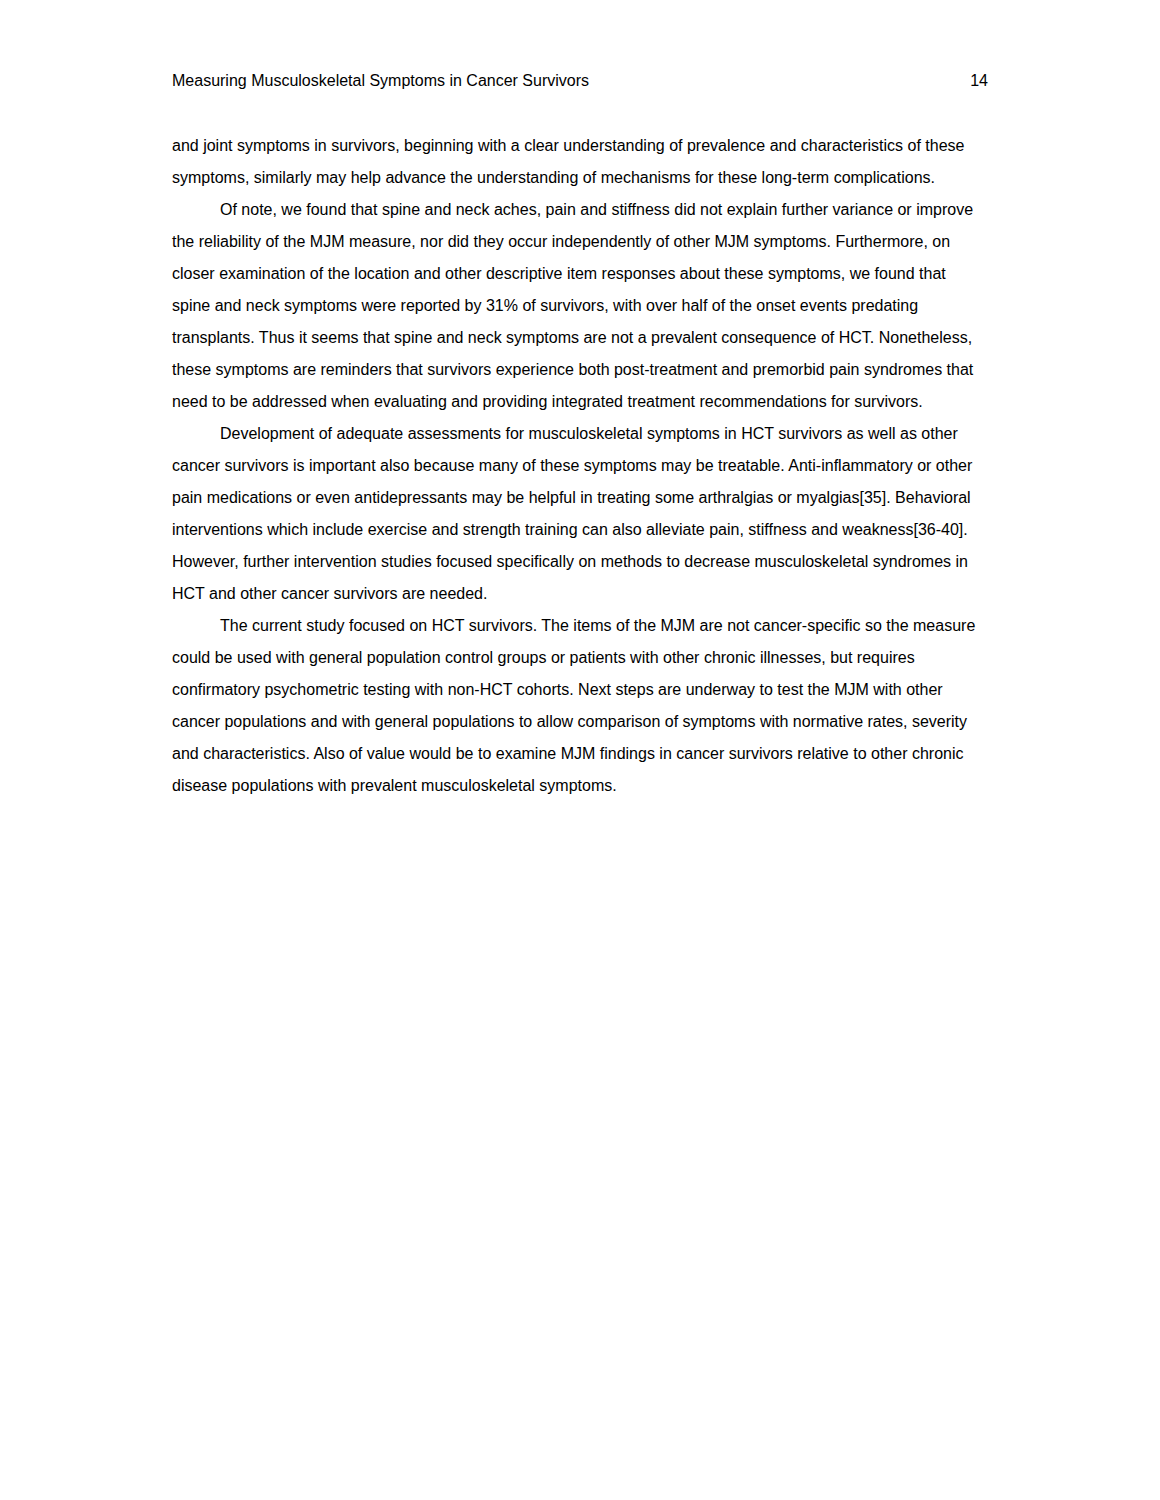Measuring Musculoskeletal Symptoms in Cancer Survivors 14
and joint symptoms in survivors, beginning with a clear understanding of prevalence and characteristics of these symptoms, similarly may help advance the understanding of mechanisms for these long-term complications.
Of note, we found that spine and neck aches, pain and stiffness did not explain further variance or improve the reliability of the MJM measure, nor did they occur independently of other MJM symptoms. Furthermore, on closer examination of the location and other descriptive item responses about these symptoms, we found that spine and neck symptoms were reported by 31% of survivors, with over half of the onset events predating transplants. Thus it seems that spine and neck symptoms are not a prevalent consequence of HCT. Nonetheless, these symptoms are reminders that survivors experience both post-treatment and premorbid pain syndromes that need to be addressed when evaluating and providing integrated treatment recommendations for survivors.
Development of adequate assessments for musculoskeletal symptoms in HCT survivors as well as other cancer survivors is important also because many of these symptoms may be treatable. Anti-inflammatory or other pain medications or even antidepressants may be helpful in treating some arthralgias or myalgias[35]. Behavioral interventions which include exercise and strength training can also alleviate pain, stiffness and weakness[36-40]. However, further intervention studies focused specifically on methods to decrease musculoskeletal syndromes in HCT and other cancer survivors are needed.
The current study focused on HCT survivors. The items of the MJM are not cancer-specific so the measure could be used with general population control groups or patients with other chronic illnesses, but requires confirmatory psychometric testing with non-HCT cohorts. Next steps are underway to test the MJM with other cancer populations and with general populations to allow comparison of symptoms with normative rates, severity and characteristics. Also of value would be to examine MJM findings in cancer survivors relative to other chronic disease populations with prevalent musculoskeletal symptoms.